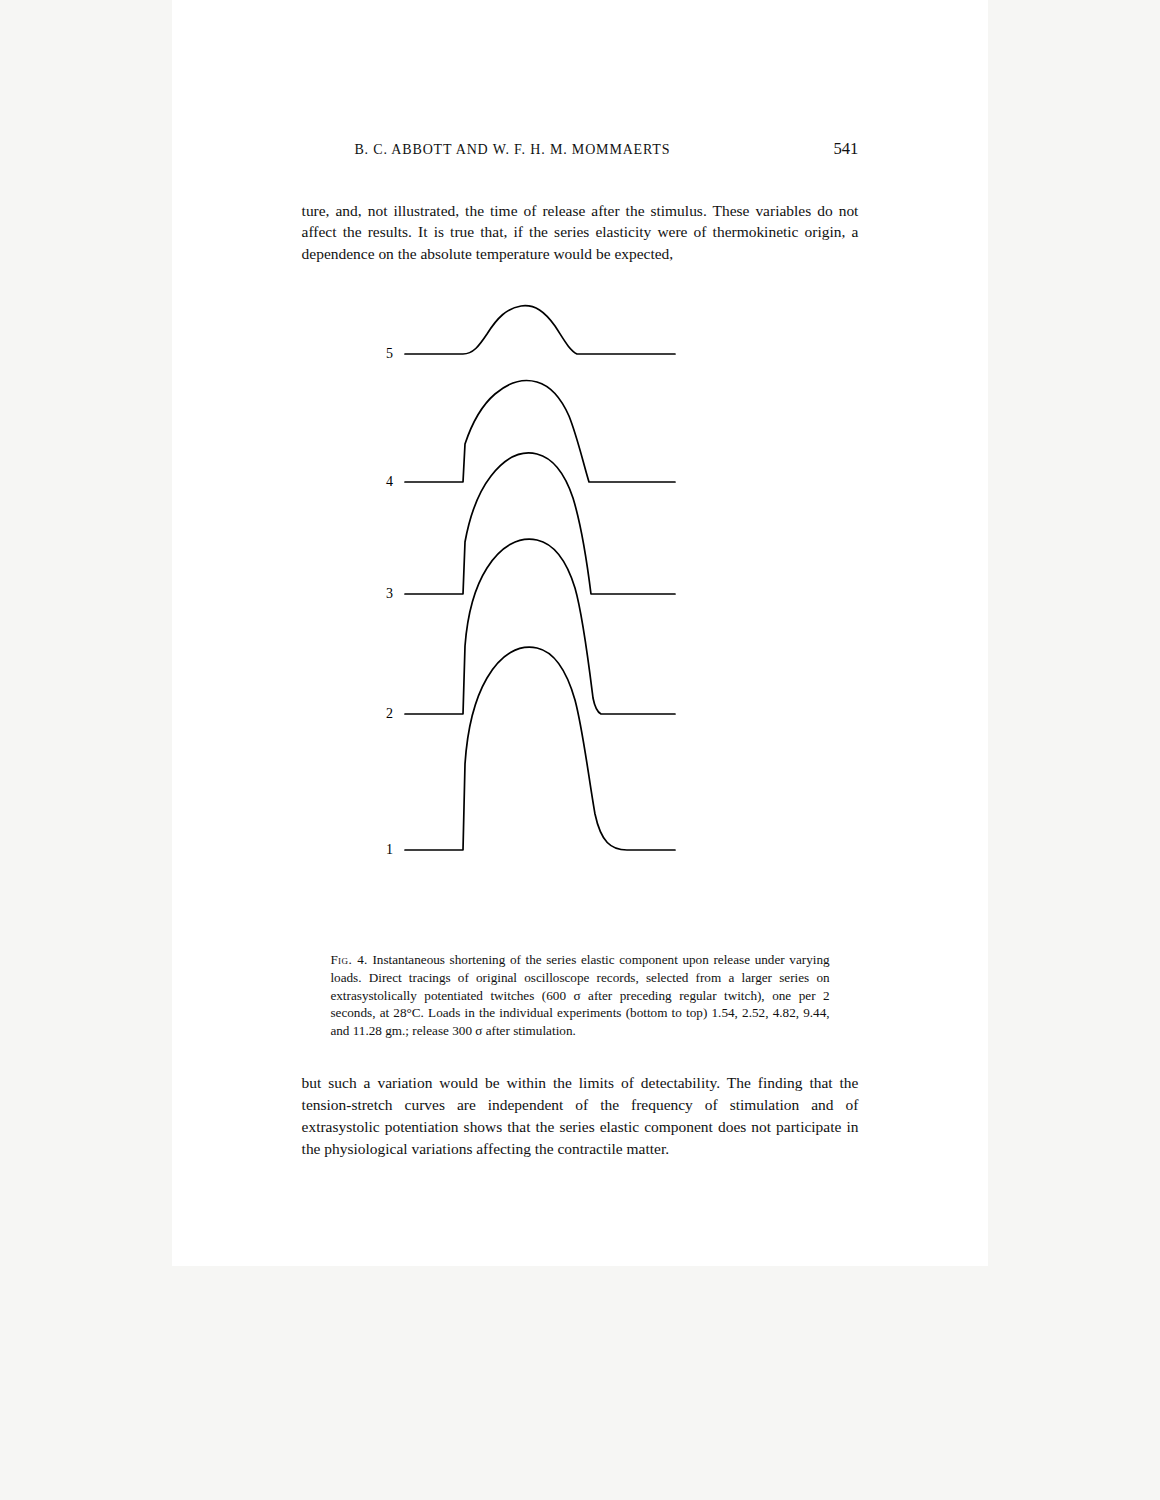B. C. Abbott and W. F. H. M. Mommaerts 541
ture, and, not illustrated, the time of release after the stimulus. These variables do not affect the results. It is true that, if the series elasticity were of thermo­kinetic origin, a dependence on the absolute temperature would be expected,
5 4 3 2 1
Fig. 4. Instantaneous shortening of the series elastic component upon release under varying loads. Direct tracings of original oscilloscope records, selected from a larger series on extrasystolically potentiated twitches (600 σ after preceding regular twitch), one per 2 seconds, at 28°C. Loads in the individual experiments (bottom to top) 1.54, 2.52, 4.82, 9.44, and 11.28 gm.; release 300 σ after stimulation.
but such a variation would be within the limits of detectability. The finding that the tension-stretch curves are independent of the frequency of stimulation and of extrasystolic potentiation shows that the series elastic component does not participate in the physiological variations affecting the contractile matter.